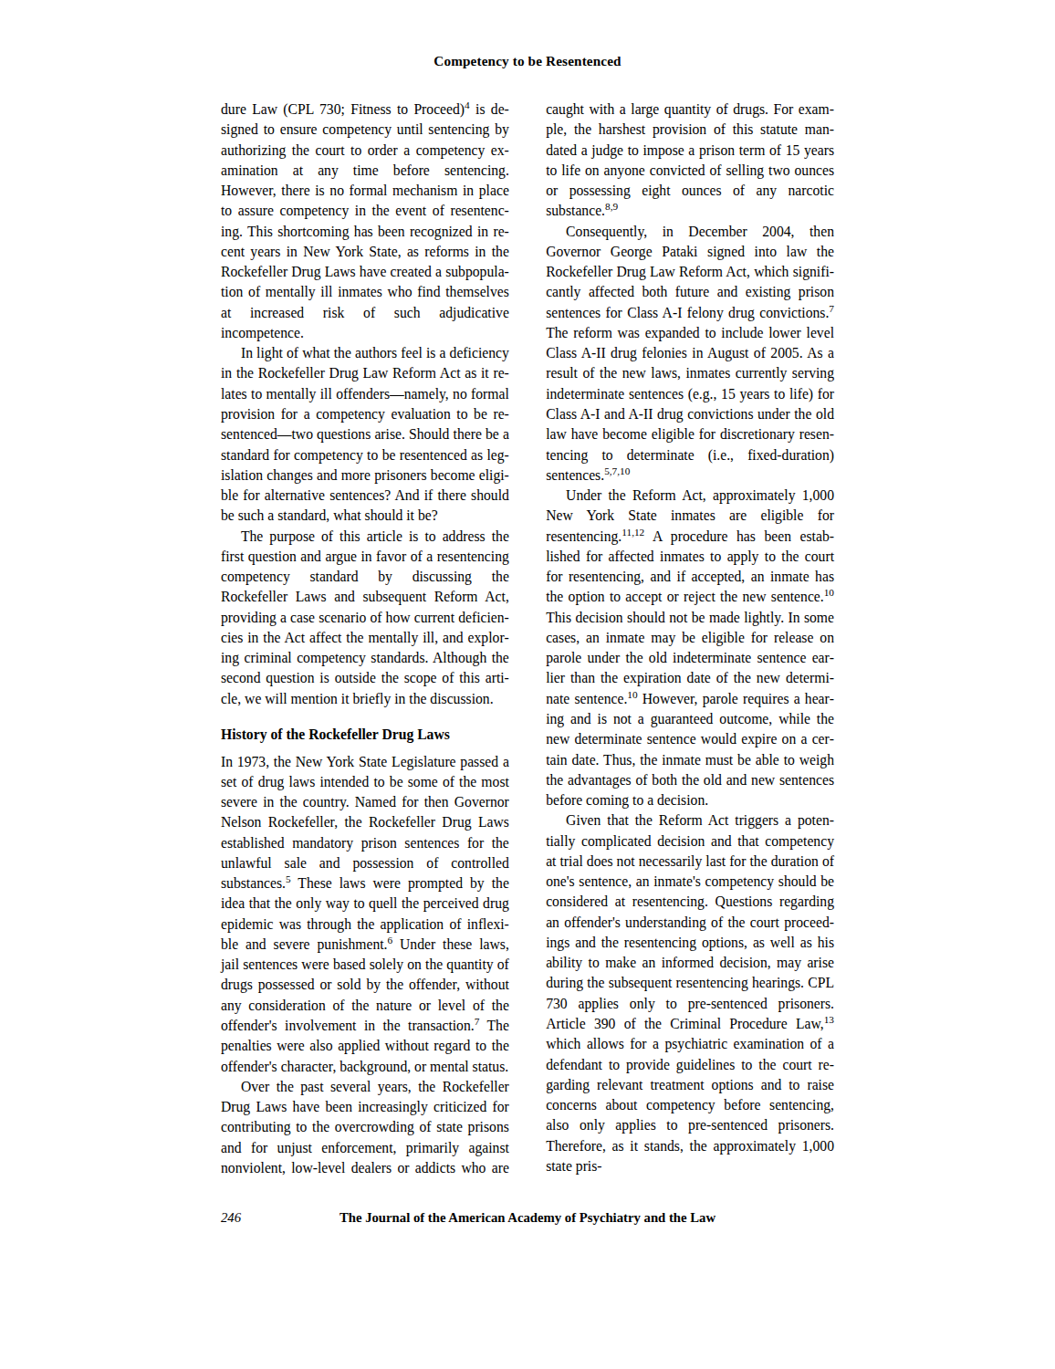Competency to be Resentenced
dure Law (CPL 730; Fitness to Proceed)4 is designed to ensure competency until sentencing by authorizing the court to order a competency examination at any time before sentencing. However, there is no formal mechanism in place to assure competency in the event of resentencing. This shortcoming has been recognized in recent years in New York State, as reforms in the Rockefeller Drug Laws have created a subpopulation of mentally ill inmates who find themselves at increased risk of such adjudicative incompetence.
In light of what the authors feel is a deficiency in the Rockefeller Drug Law Reform Act as it relates to mentally ill offenders—namely, no formal provision for a competency evaluation to be resentenced—two questions arise. Should there be a standard for competency to be resentenced as legislation changes and more prisoners become eligible for alternative sentences? And if there should be such a standard, what should it be?
The purpose of this article is to address the first question and argue in favor of a resentencing competency standard by discussing the Rockefeller Laws and subsequent Reform Act, providing a case scenario of how current deficiencies in the Act affect the mentally ill, and exploring criminal competency standards. Although the second question is outside the scope of this article, we will mention it briefly in the discussion.
History of the Rockefeller Drug Laws
In 1973, the New York State Legislature passed a set of drug laws intended to be some of the most severe in the country. Named for then Governor Nelson Rockefeller, the Rockefeller Drug Laws established mandatory prison sentences for the unlawful sale and possession of controlled substances.5 These laws were prompted by the idea that the only way to quell the perceived drug epidemic was through the application of inflexible and severe punishment.6 Under these laws, jail sentences were based solely on the quantity of drugs possessed or sold by the offender, without any consideration of the nature or level of the offender's involvement in the transaction.7 The penalties were also applied without regard to the offender's character, background, or mental status.
Over the past several years, the Rockefeller Drug Laws have been increasingly criticized for contributing to the overcrowding of state prisons and for unjust enforcement, primarily against nonviolent, low-level dealers or addicts who are caught with a large quantity of drugs. For example, the harshest provision of this statute mandated a judge to impose a prison term of 15 years to life on anyone convicted of selling two ounces or possessing eight ounces of any narcotic substance.8,9
Consequently, in December 2004, then Governor George Pataki signed into law the Rockefeller Drug Law Reform Act, which significantly affected both future and existing prison sentences for Class A-I felony drug convictions.7 The reform was expanded to include lower level Class A-II drug felonies in August of 2005. As a result of the new laws, inmates currently serving indeterminate sentences (e.g., 15 years to life) for Class A-I and A-II drug convictions under the old law have become eligible for discretionary resentencing to determinate (i.e., fixed-duration) sentences.5,7,10
Under the Reform Act, approximately 1,000 New York State inmates are eligible for resentencing.11,12 A procedure has been established for affected inmates to apply to the court for resentencing, and if accepted, an inmate has the option to accept or reject the new sentence.10 This decision should not be made lightly. In some cases, an inmate may be eligible for release on parole under the old indeterminate sentence earlier than the expiration date of the new determinate sentence.10 However, parole requires a hearing and is not a guaranteed outcome, while the new determinate sentence would expire on a certain date. Thus, the inmate must be able to weigh the advantages of both the old and new sentences before coming to a decision.
Given that the Reform Act triggers a potentially complicated decision and that competency at trial does not necessarily last for the duration of one's sentence, an inmate's competency should be considered at resentencing. Questions regarding an offender's understanding of the court proceedings and the resentencing options, as well as his ability to make an informed decision, may arise during the subsequent resentencing hearings. CPL 730 applies only to pre-sentenced prisoners. Article 390 of the Criminal Procedure Law,13 which allows for a psychiatric examination of a defendant to provide guidelines to the court regarding relevant treatment options and to raise concerns about competency before sentencing, also only applies to pre-sentenced prisoners. Therefore, as it stands, the approximately 1,000 state pris-
246 The Journal of the American Academy of Psychiatry and the Law